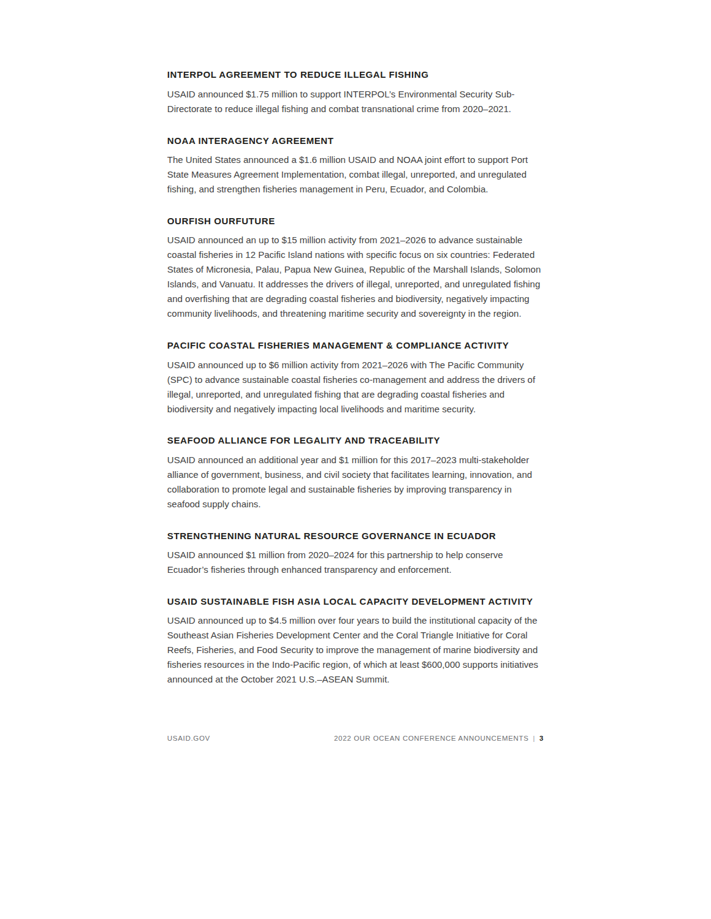Interpol Agreement to Reduce Illegal Fishing
USAID announced $1.75 million to support INTERPOL’s Environmental Security Sub-Directorate to reduce illegal fishing and combat transnational crime from 2020–2021.
NOAA Interagency Agreement
The United States announced a $1.6 million USAID and NOAA joint effort to support Port State Measures Agreement Implementation, combat illegal, unreported, and unregulated fishing, and strengthen fisheries management in Peru, Ecuador, and Colombia.
OurFish OurFuture
USAID announced an up to $15 million activity from 2021–2026 to advance sustainable coastal fisheries in 12 Pacific Island nations with specific focus on six countries: Federated States of Micronesia, Palau, Papua New Guinea, Republic of the Marshall Islands, Solomon Islands, and Vanuatu. It addresses the drivers of illegal, unreported, and unregulated fishing and overfishing that are degrading coastal fisheries and biodiversity, negatively impacting community livelihoods, and threatening maritime security and sovereignty in the region.
Pacific Coastal Fisheries Management & Compliance Activity
USAID announced up to $6 million activity from 2021–2026 with The Pacific Community (SPC) to advance sustainable coastal fisheries co-management and address the drivers of illegal, unreported, and unregulated fishing that are degrading coastal fisheries and biodiversity and negatively impacting local livelihoods and maritime security.
Seafood Alliance for Legality and Traceability
USAID announced an additional year and $1 million for this 2017–2023 multi-stakeholder alliance of government, business, and civil society that facilitates learning, innovation, and collaboration to promote legal and sustainable fisheries by improving transparency in seafood supply chains.
Strengthening Natural Resource Governance in Ecuador
USAID announced $1 million from 2020–2024 for this partnership to help conserve Ecuador’s fisheries through enhanced transparency and enforcement.
USAID Sustainable Fish Asia Local Capacity Development Activity
USAID announced up to $4.5 million over four years to build the institutional capacity of the Southeast Asian Fisheries Development Center and the Coral Triangle Initiative for Coral Reefs, Fisheries, and Food Security to improve the management of marine biodiversity and fisheries resources in the Indo-Pacific region, of which at least $600,000 supports initiatives announced at the October 2021 U.S.–ASEAN Summit.
USAID.GOV
2022 OUR OCEAN CONFERENCE ANNOUNCEMENTS|3